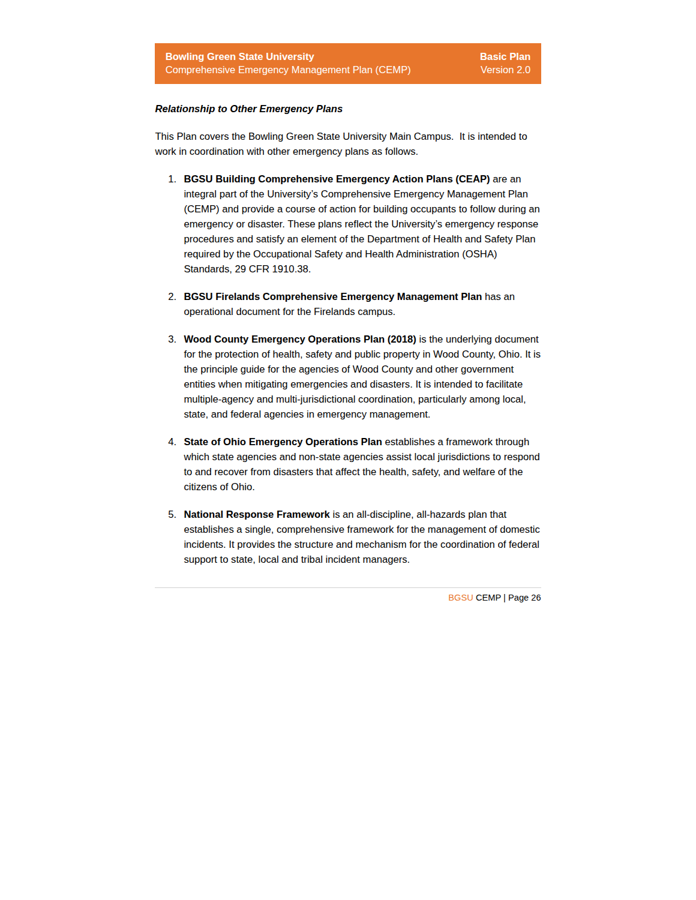Bowling Green State University
Comprehensive Emergency Management Plan (CEMP)
Basic Plan
Version 2.0
Relationship to Other Emergency Plans
This Plan covers the Bowling Green State University Main Campus. It is intended to work in coordination with other emergency plans as follows.
BGSU Building Comprehensive Emergency Action Plans (CEAP) are an integral part of the University’s Comprehensive Emergency Management Plan (CEMP) and provide a course of action for building occupants to follow during an emergency or disaster. These plans reflect the University’s emergency response procedures and satisfy an element of the Department of Health and Safety Plan required by the Occupational Safety and Health Administration (OSHA) Standards, 29 CFR 1910.38.
BGSU Firelands Comprehensive Emergency Management Plan has an operational document for the Firelands campus.
Wood County Emergency Operations Plan (2018) is the underlying document for the protection of health, safety and public property in Wood County, Ohio. It is the principle guide for the agencies of Wood County and other government entities when mitigating emergencies and disasters. It is intended to facilitate multiple-agency and multi-jurisdictional coordination, particularly among local, state, and federal agencies in emergency management.
State of Ohio Emergency Operations Plan establishes a framework through which state agencies and non-state agencies assist local jurisdictions to respond to and recover from disasters that affect the health, safety, and welfare of the citizens of Ohio.
National Response Framework is an all-discipline, all-hazards plan that establishes a single, comprehensive framework for the management of domestic incidents. It provides the structure and mechanism for the coordination of federal support to state, local and tribal incident managers.
BGSU CEMP | Page 26